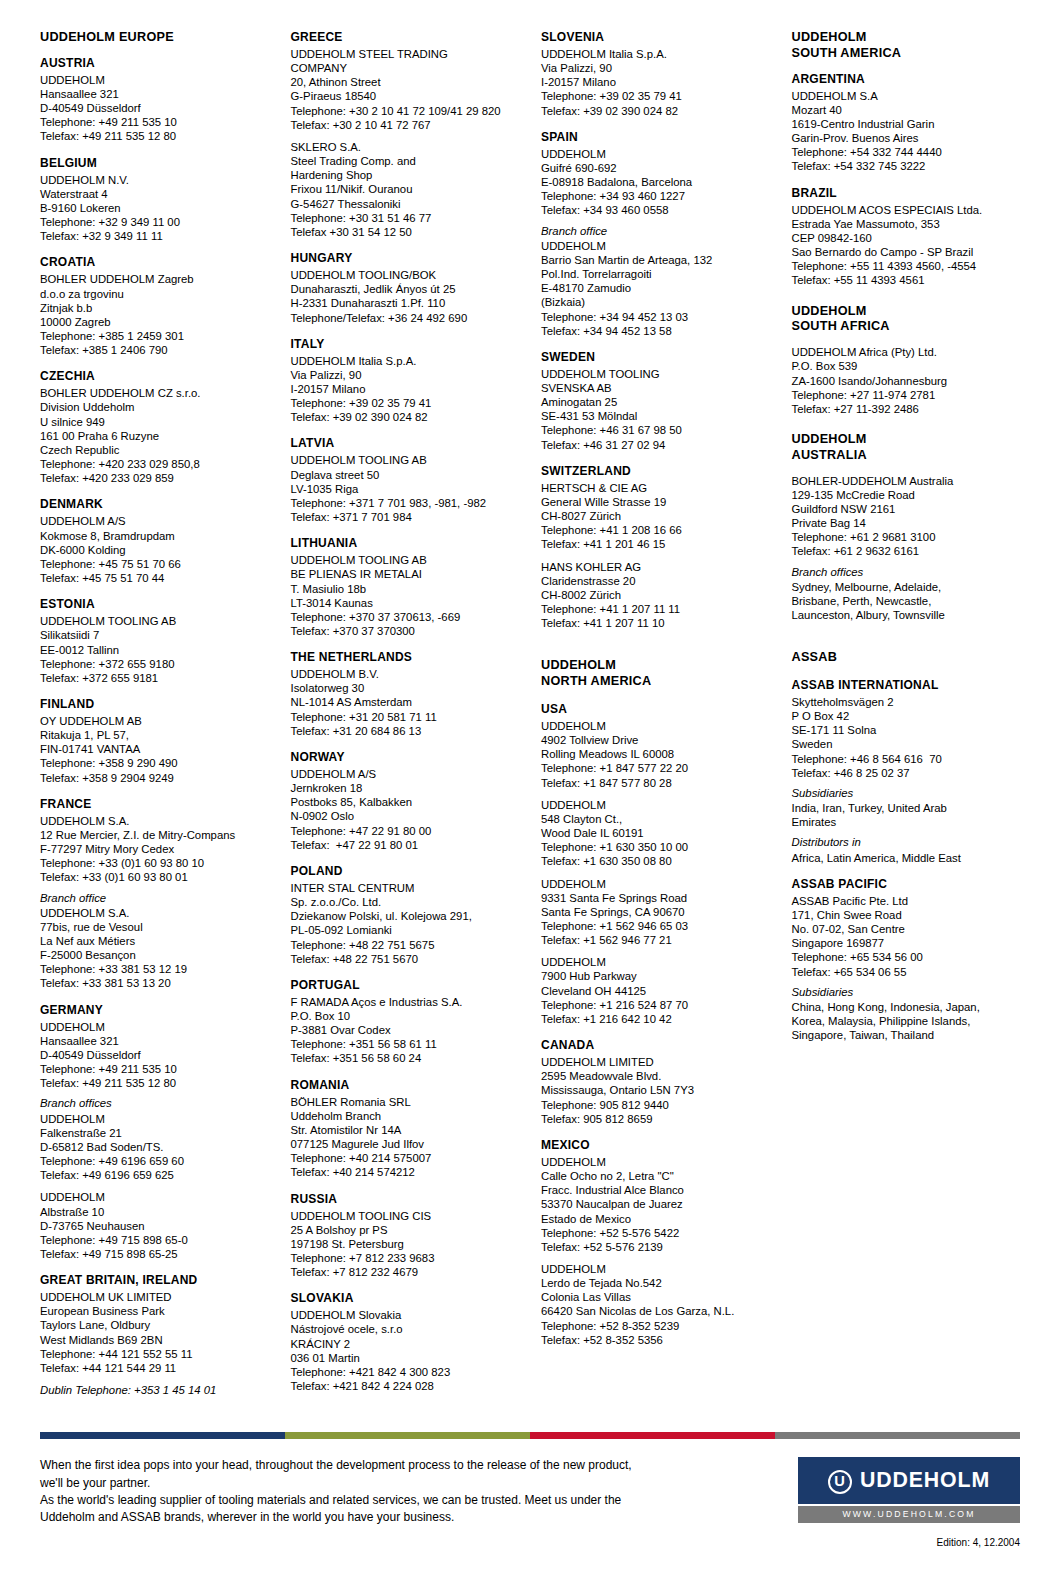UDDEHOLM EUROPE
AUSTRIA
UDDEHOLM
Hansaallee 321
D-40549 Düsseldorf
Telephone: +49 211 535 10
Telefax: +49 211 535 12 80
BELGIUM
UDDEHOLM N.V.
Waterstraat 4
B-9160 Lokeren
Telephone: +32 9 349 11 00
Telefax: +32 9 349 11 11
CROATIA
BOHLER UDDEHOLM Zagreb
d.o.o za trgovinu
Zitnjak b.b
10000 Zagreb
Telephone: +385 1 2459 301
Telefax: +385 1 2406 790
CZECHIA
BOHLER UDDEHOLM CZ s.r.o.
Division Uddeholm
U silnice 949
161 00 Praha 6 Ruzyne
Czech Republic
Telephone: +420 233 029 850,8
Telefax: +420 233 029 859
DENMARK
UDDEHOLM A/S
Kokmose 8, Bramdrupdam
DK-6000 Kolding
Telephone: +45 75 51 70 66
Telefax: +45 75 51 70 44
ESTONIA
UDDEHOLM TOOLING AB
Silikatsiidi 7
EE-0012 Tallinn
Telephone: +372 655 9180
Telefax: +372 655 9181
FINLAND
OY UDDEHOLM AB
Ritakuja 1, PL 57,
FIN-01741 VANTAA
Telephone: +358 9 290 490
Telefax: +358 9 2904 9249
FRANCE
UDDEHOLM S.A.
12 Rue Mercier, Z.I. de Mitry-Compans
F-77297 Mitry Mory Cedex
Telephone: +33 (0)1 60 93 80 10
Telefax: +33 (0)1 60 93 80 01
Branch office
UDDEHOLM S.A.
77bis, rue de Vesoul
La Nef aux Métiers
F-25000 Besançon
Telephone: +33 381 53 12 19
Telefax: +33 381 53 13 20
GERMANY
UDDEHOLM
Hansaallee 321
D-40549 Düsseldorf
Telephone: +49 211 535 10
Telefax: +49 211 535 12 80
Branch offices
UDDEHOLM
Falkenstraße 21
D-65812 Bad Soden/TS.
Telephone: +49 6196 659 60
Telefax: +49 6196 659 625
UDDEHOLM
Albstraße 10
D-73765 Neuhausen
Telephone: +49 715 898 65-0
Telefax: +49 715 898 65-25
GREAT BRITAIN, IRELAND
UDDEHOLM UK LIMITED
European Business Park
Taylors Lane, Oldbury
West Midlands B69 2BN
Telephone: +44 121 552 55 11
Telefax: +44 121 544 29 11
Dublin Telephone: +353 1 45 14 01
GREECE
UDDEHOLM STEEL TRADING
COMPANY
20, Athinon Street
G-Piraeus 18540
Telephone: +30 2 10 41 72 109/41 29 820
Telefax: +30 2 10 41 72 767
SKLERO S.A.
Steel Trading Comp. and
Hardening Shop
Frixou 11/Nikif. Ouranou
G-54627 Thessaloniki
Telephone: +30 31 51 46 77
Telefax +30 31 54 12 50
HUNGARY
UDDEHOLM TOOLING/BOK
Dunaharaszti, Jedlik Ányos út 25
H-2331 Dunaharaszti 1.Pf. 110
Telephone/Telefax: +36 24 492 690
ITALY
UDDEHOLM Italia S.p.A.
Via Palizzi, 90
I-20157 Milano
Telephone: +39 02 35 79 41
Telefax: +39 02 390 024 82
LATVIA
UDDEHOLM TOOLING AB
Deglava street 50
LV-1035 Riga
Telephone: +371 7 701 983, -981, -982
Telefax: +371 7 701 984
LITHUANIA
UDDEHOLM TOOLING AB
BE PLIENAS IR METALAI
T. Masiulio 18b
LT-3014 Kaunas
Telephone: +370 37 370613, -669
Telefax: +370 37 370300
THE NETHERLANDS
UDDEHOLM B.V.
Isolatorweg 30
NL-1014 AS Amsterdam
Telephone: +31 20 581 71 11
Telefax: +31 20 684 86 13
NORWAY
UDDEHOLM A/S
Jernkroken 18
Postboks 85, Kalbakken
N-0902 Oslo
Telephone: +47 22 91 80 00
Telefax: +47 22 91 80 01
POLAND
INTER STAL CENTRUM
Sp. z.o.o./Co. Ltd.
Dziekanow Polski, ul. Kolejowa 291,
PL-05-092 Lomianki
Telephone: +48 22 751 5675
Telefax: +48 22 751 5670
PORTUGAL
F RAMADA Aços e Industrias S.A.
P.O. Box 10
P-3881 Ovar Codex
Telephone: +351 56 58 61 11
Telefax: +351 56 58 60 24
ROMANIA
BÖHLER Romania SRL
Uddeholm Branch
Str. Atomistilor Nr 14A
077125 Magurele Jud Ilfov
Telephone: +40 214 575007
Telefax: +40 214 574212
RUSSIA
UDDEHOLM TOOLING CIS
25 A Bolshoy pr PS
197198 St. Petersburg
Telephone: +7 812 233 9683
Telefax: +7 812 232 4679
SLOVAKIA
UDDEHOLM Slovakia
Nástrojové ocele, s.r.o
KRÁCINY 2
036 01 Martin
Telephone: +421 842 4 300 823
Telefax: +421 842 4 224 028
SLOVENIA
UDDEHOLM Italia S.p.A.
Via Palizzi, 90
I-20157 Milano
Telephone: +39 02 35 79 41
Telefax: +39 02 390 024 82
SPAIN
UDDEHOLM
Guifré 690-692
E-08918 Badalona, Barcelona
Telephone: +34 93 460 1227
Telefax: +34 93 460 0558
Branch office
UDDEHOLM
Barrio San Martin de Arteaga, 132
Pol.Ind. Torrelarragoiti
E-48170 Zamudio
(Bizkaia)
Telephone: +34 94 452 13 03
Telefax: +34 94 452 13 58
SWEDEN
UDDEHOLM TOOLING
SVENSKA AB
Aminogatan 25
SE-431 53 Mölndal
Telephone: +46 31 67 98 50
Telefax: +46 31 27 02 94
SWITZERLAND
HERTSCH & CIE AG
General Wille Strasse 19
CH-8027 Zürich
Telephone: +41 1 208 16 66
Telefax: +41 1 201 46 15
HANS KOHLER AG
Claridenstrasse 20
CH-8002 Zürich
Telephone: +41 1 207 11 11
Telefax: +41 1 207 11 10
UDDEHOLM
NORTH AMERICA
USA
UDDEHOLM
4902 Tollview Drive
Rolling Meadows IL 60008
Telephone: +1 847 577 22 20
Telefax: +1 847 577 80 28
UDDEHOLM
548 Clayton Ct.,
Wood Dale IL 60191
Telephone: +1 630 350 10 00
Telefax: +1 630 350 08 80
UDDEHOLM
9331 Santa Fe Springs Road
Santa Fe Springs, CA 90670
Telephone: +1 562 946 65 03
Telefax: +1 562 946 77 21
UDDEHOLM
7900 Hub Parkway
Cleveland OH 44125
Telephone: +1 216 524 87 70
Telefax: +1 216 642 10 42
CANADA
UDDEHOLM LIMITED
2595 Meadowvale Blvd.
Mississauga, Ontario L5N 7Y3
Telephone: 905 812 9440
Telefax: 905 812 8659
MEXICO
UDDEHOLM
Calle Ocho no 2, Letra "C"
Fracc. Industrial Alce Blanco
53370 Naucalpan de Juarez
Estado de Mexico
Telephone: +52 5-576 5422
Telefax: +52 5-576 2139
UDDEHOLM
Lerdo de Tejada No.542
Colonia Las Villas
66420 San Nicolas de Los Garza, N.L.
Telephone: +52 8-352 5239
Telefax: +52 8-352 5356
UDDEHOLM
SOUTH AMERICA
ARGENTINA
UDDEHOLM S.A
Mozart 40
1619-Centro Industrial Garin
Garin-Prov. Buenos Aires
Telephone: +54 332 744 4440
Telefax: +54 332 745 3222
BRAZIL
UDDEHOLM ACOS ESPECIAIS Ltda.
Estrada Yae Massumoto, 353
CEP 09842-160
Sao Bernardo do Campo - SP Brazil
Telephone: +55 11 4393 4560, -4554
Telefax: +55 11 4393 4561
UDDEHOLM
SOUTH AFRICA
UDDEHOLM Africa (Pty) Ltd.
P.O. Box 539
ZA-1600 Isando/Johannesburg
Telephone: +27 11-974 2781
Telefax: +27 11-392 2486
UDDEHOLM
AUSTRALIA
BOHLER-UDDEHOLM Australia
129-135 McCredie Road
Guildford NSW 2161
Private Bag 14
Telephone: +61 2 9681 3100
Telefax: +61 2 9632 6161
Branch offices
Sydney, Melbourne, Adelaide,
Brisbane, Perth, Newcastle,
Launceston, Albury, Townsville
ASSAB
ASSAB INTERNATIONAL
Skytteholmsvägen 2
P O Box 42
SE-171 11 Solna
Sweden
Telephone: +46 8 564 616 70
Telefax: +46 8 25 02 37
Subsidiaries
India, Iran, Turkey, United Arab
Emirates
Distributors in
Africa, Latin America, Middle East
ASSAB PACIFIC
ASSAB Pacific Pte. Ltd
171, Chin Swee Road
No. 07-02, San Centre
Singapore 169877
Telephone: +65 534 56 00
Telefax: +65 534 06 55
Subsidiaries
China, Hong Kong, Indonesia, Japan,
Korea, Malaysia, Philippine Islands,
Singapore, Taiwan, Thailand
When the first idea pops into your head, throughout the development process to the release of the new product, we'll be your partner.
As the world's leading supplier of tooling materials and related services, we can be trusted. Meet us under the Uddeholm and ASSAB brands, wherever in the world you have your business.
UUDDEHOLM
WWW.UDDEHOLM.COM
Edition: 4, 12.2004